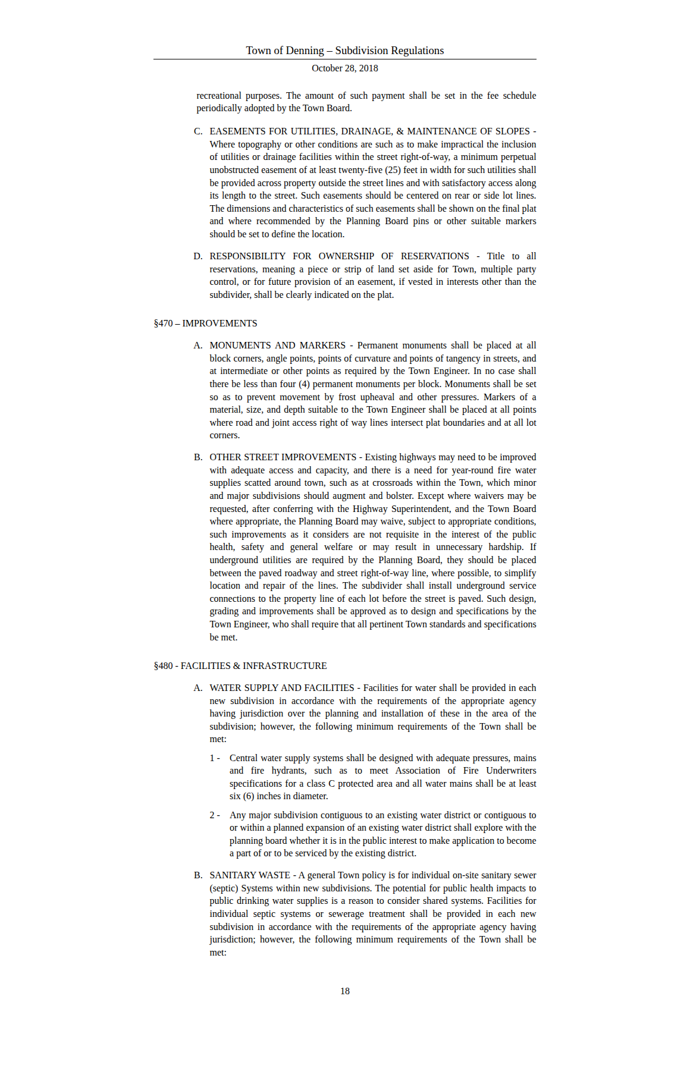Town of Denning – Subdivision Regulations
October 28, 2018
recreational purposes. The amount of such payment shall be set in the fee schedule periodically adopted by the Town Board.
EASEMENTS FOR UTILITIES, DRAINAGE, & MAINTENANCE OF SLOPES - Where topography or other conditions are such as to make impractical the inclusion of utilities or drainage facilities within the street right-of-way, a minimum perpetual unobstructed easement of at least twenty-five (25) feet in width for such utilities shall be provided across property outside the street lines and with satisfactory access along its length to the street. Such easements should be centered on rear or side lot lines. The dimensions and characteristics of such easements shall be shown on the final plat and where recommended by the Planning Board pins or other suitable markers should be set to define the location.
RESPONSIBILITY FOR OWNERSHIP OF RESERVATIONS - Title to all reservations, meaning a piece or strip of land set aside for Town, multiple party control, or for future provision of an easement, if vested in interests other than the subdivider, shall be clearly indicated on the plat.
§470 – IMPROVEMENTS
MONUMENTS AND MARKERS - Permanent monuments shall be placed at all block corners, angle points, points of curvature and points of tangency in streets, and at intermediate or other points as required by the Town Engineer. In no case shall there be less than four (4) permanent monuments per block. Monuments shall be set so as to prevent movement by frost upheaval and other pressures. Markers of a material, size, and depth suitable to the Town Engineer shall be placed at all points where road and joint access right of way lines intersect plat boundaries and at all lot corners.
OTHER STREET IMPROVEMENTS - Existing highways may need to be improved with adequate access and capacity, and there is a need for year-round fire water supplies scatted around town, such as at crossroads within the Town, which minor and major subdivisions should augment and bolster. Except where waivers may be requested, after conferring with the Highway Superintendent, and the Town Board where appropriate, the Planning Board may waive, subject to appropriate conditions, such improvements as it considers are not requisite in the interest of the public health, safety and general welfare or may result in unnecessary hardship. If underground utilities are required by the Planning Board, they should be placed between the paved roadway and street right-of-way line, where possible, to simplify location and repair of the lines. The subdivider shall install underground service connections to the property line of each lot before the street is paved. Such design, grading and improvements shall be approved as to design and specifications by the Town Engineer, who shall require that all pertinent Town standards and specifications be met.
§480 - FACILITIES & INFRASTRUCTURE
WATER SUPPLY AND FACILITIES - Facilities for water shall be provided in each new subdivision in accordance with the requirements of the appropriate agency having jurisdiction over the planning and installation of these in the area of the subdivision; however, the following minimum requirements of the Town shall be met:
1 -Central water supply systems shall be designed with adequate pressures, mains and fire hydrants, such as to meet Association of Fire Underwriters specifications for a class C protected area and all water mains shall be at least six (6) inches in diameter.
2 -Any major subdivision contiguous to an existing water district or contiguous to or within a planned expansion of an existing water district shall explore with the planning board whether it is in the public interest to make application to become a part of or to be serviced by the existing district.
SANITARY WASTE - A general Town policy is for individual on-site sanitary sewer (septic) Systems within new subdivisions. The potential for public health impacts to public drinking water supplies is a reason to consider shared systems. Facilities for individual septic systems or sewerage treatment shall be provided in each new subdivision in accordance with the requirements of the appropriate agency having jurisdiction; however, the following minimum requirements of the Town shall be met:
18